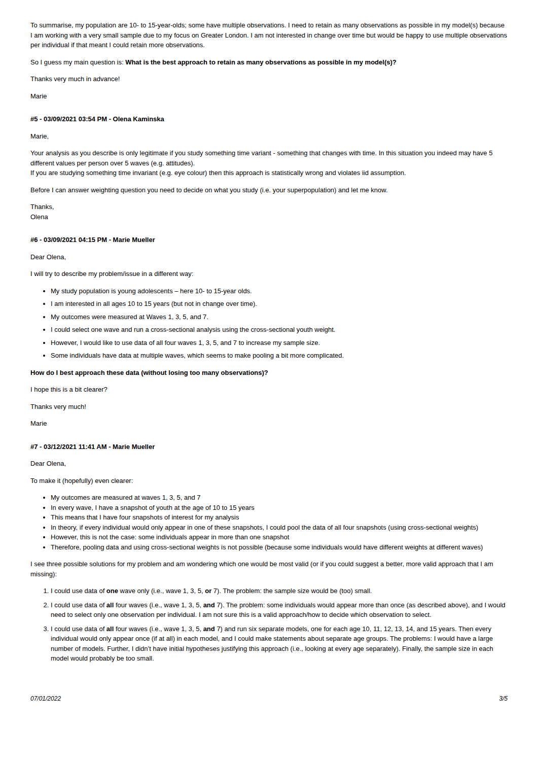To summarise, my population are 10- to 15-year-olds; some have multiple observations. I need to retain as many observations as possible in my model(s) because I am working with a very small sample due to my focus on Greater London. I am not interested in change over time but would be happy to use multiple observations per individual if that meant I could retain more observations.
So I guess my main question is: What is the best approach to retain as many observations as possible in my model(s)?
Thanks very much in advance!
Marie
#5 - 03/09/2021 03:54 PM - Olena Kaminska
Marie,
Your analysis as you describe is only legitimate if you study something time variant - something that changes with time. In this situation you indeed may have 5 different values per person over 5 waves (e.g. attitudes).
If you are studying something time invariant (e.g. eye colour) then this approach is statistically wrong and violates iid assumption.
Before I can answer weighting question you need to decide on what you study (i.e. your superpopulation) and let me know.
Thanks,
Olena
#6 - 03/09/2021 04:15 PM - Marie Mueller
Dear Olena,
I will try to describe my problem/issue in a different way:
My study population is young adolescents – here 10- to 15-year olds.
I am interested in all ages 10 to 15 years (but not in change over time).
My outcomes were measured at Waves 1, 3, 5, and 7.
I could select one wave and run a cross-sectional analysis using the cross-sectional youth weight.
However, I would like to use data of all four waves 1, 3, 5, and 7 to increase my sample size.
Some individuals have data at multiple waves, which seems to make pooling a bit more complicated.
How do I best approach these data (without losing too many observations)?
I hope this is a bit clearer?
Thanks very much!
Marie
#7 - 03/12/2021 11:41 AM - Marie Mueller
Dear Olena,
To make it (hopefully) even clearer:
My outcomes are measured at waves 1, 3, 5, and 7
In every wave, I have a snapshot of youth at the age of 10 to 15 years
This means that I have four snapshots of interest for my analysis
In theory, if every individual would only appear in one of these snapshots, I could pool the data of all four snapshots (using cross-sectional weights)
However, this is not the case: some individuals appear in more than one snapshot
Therefore, pooling data and using cross-sectional weights is not possible (because some individuals would have different weights at different waves)
I see three possible solutions for my problem and am wondering which one would be most valid (or if you could suggest a better, more valid approach that I am missing):
I could use data of one wave only (i.e., wave 1, 3, 5, or 7). The problem: the sample size would be (too) small.
I could use data of all four waves (i.e., wave 1, 3, 5, and 7). The problem: some individuals would appear more than once (as described above), and I would need to select only one observation per individual. I am not sure this is a valid approach/how to decide which observation to select.
I could use data of all four waves (i.e., wave 1, 3, 5, and 7) and run six separate models, one for each age 10, 11, 12, 13, 14, and 15 years. Then every individual would only appear once (if at all) in each model, and I could make statements about separate age groups. The problems: I would have a large number of models. Further, I didn’t have initial hypotheses justifying this approach (i.e., looking at every age separately). Finally, the sample size in each model would probably be too small.
07/01/2022 3/5